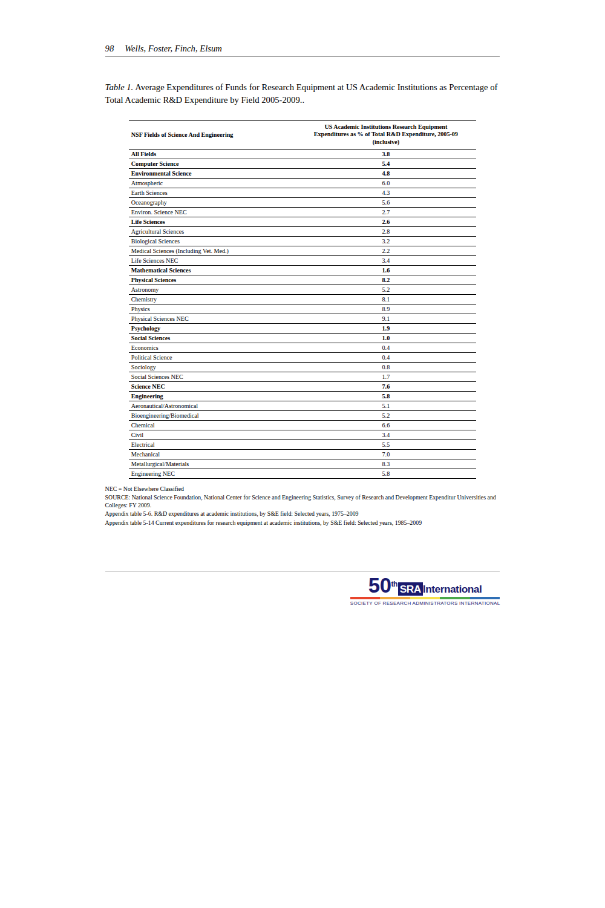98 Wells, Foster, Finch, Elsum
Table 1. Average Expenditures of Funds for Research Equipment at US Academic Institutions as Percentage of Total Academic R&D Expenditure by Field 2005-2009..
| NSF Fields of Science And Engineering | US Academic Institutions Research Equipment Expenditures as % of Total R&D Expenditure, 2005-09 (inclusive) |
| --- | --- |
| All Fields | 3.8 |
| Computer Science | 5.4 |
| Environmental Science | 4.8 |
| Atmospheric | 6.0 |
| Earth Sciences | 4.3 |
| Oceanography | 5.6 |
| Environ. Science NEC | 2.7 |
| Life Sciences | 2.6 |
| Agricultural Sciences | 2.8 |
| Biological Sciences | 3.2 |
| Medical Sciences (Including Vet. Med.) | 2.2 |
| Life Sciences NEC | 3.4 |
| Mathematical Sciences | 1.6 |
| Physical Sciences | 8.2 |
| Astronomy | 5.2 |
| Chemistry | 8.1 |
| Physics | 8.9 |
| Physical Sciences NEC | 9.1 |
| Psychology | 1.9 |
| Social Sciences | 1.0 |
| Economics | 0.4 |
| Political Science | 0.4 |
| Sociology | 0.8 |
| Social Sciences NEC | 1.7 |
| Science NEC | 7.6 |
| Engineering | 5.8 |
| Aeronautical/Astronomical | 5.1 |
| Bioengineering/Biomedical | 5.2 |
| Chemical | 6.6 |
| Civil | 3.4 |
| Electrical | 5.5 |
| Mechanical | 7.0 |
| Metallurgical/Materials | 8.3 |
| Engineering NEC | 5.8 |
NEC = Not Elsewhere Classified
SOURCE: National Science Foundation, National Center for Science and Engineering Statistics, Survey of Research and Development Expenditur Universities and Colleges: FY 2009.
Appendix table 5-6. R&D expenditures at academic institutions, by S&E field: Selected years, 1975–2009
Appendix table 5-14 Current expenditures for research equipment at academic institutions, by S&E field: Selected years, 1985–2009
50 th SRA International
SOCIETY OF RESEARCH ADMINISTRATORS INTERNATIONAL